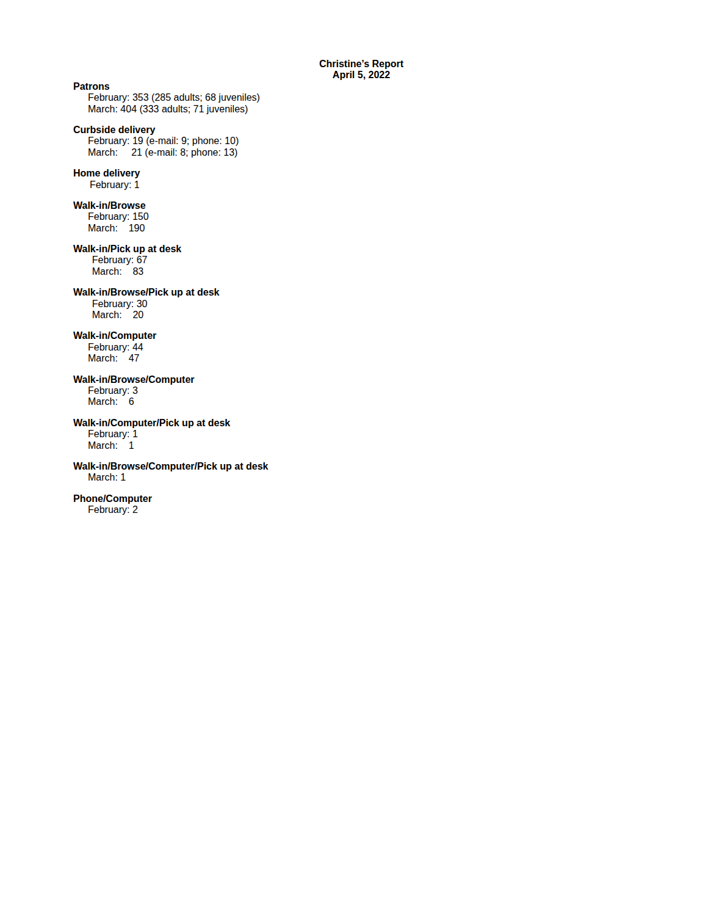Christine’s Report
April 5, 2022
Patrons
February: 353 (285 adults; 68 juveniles)
March: 404 (333 adults; 71 juveniles)
Curbside delivery
February: 19 (e-mail: 9; phone: 10)
March: 21 (e-mail: 8; phone: 13)
Home delivery
February: 1
Walk-in/Browse
February: 150
March: 190
Walk-in/Pick up at desk
February: 67
March: 83
Walk-in/Browse/Pick up at desk
February: 30
March: 20
Walk-in/Computer
February: 44
March: 47
Walk-in/Browse/Computer
February: 3
March: 6
Walk-in/Computer/Pick up at desk
February: 1
March: 1
Walk-in/Browse/Computer/Pick up at desk
March: 1
Phone/Computer
February: 2